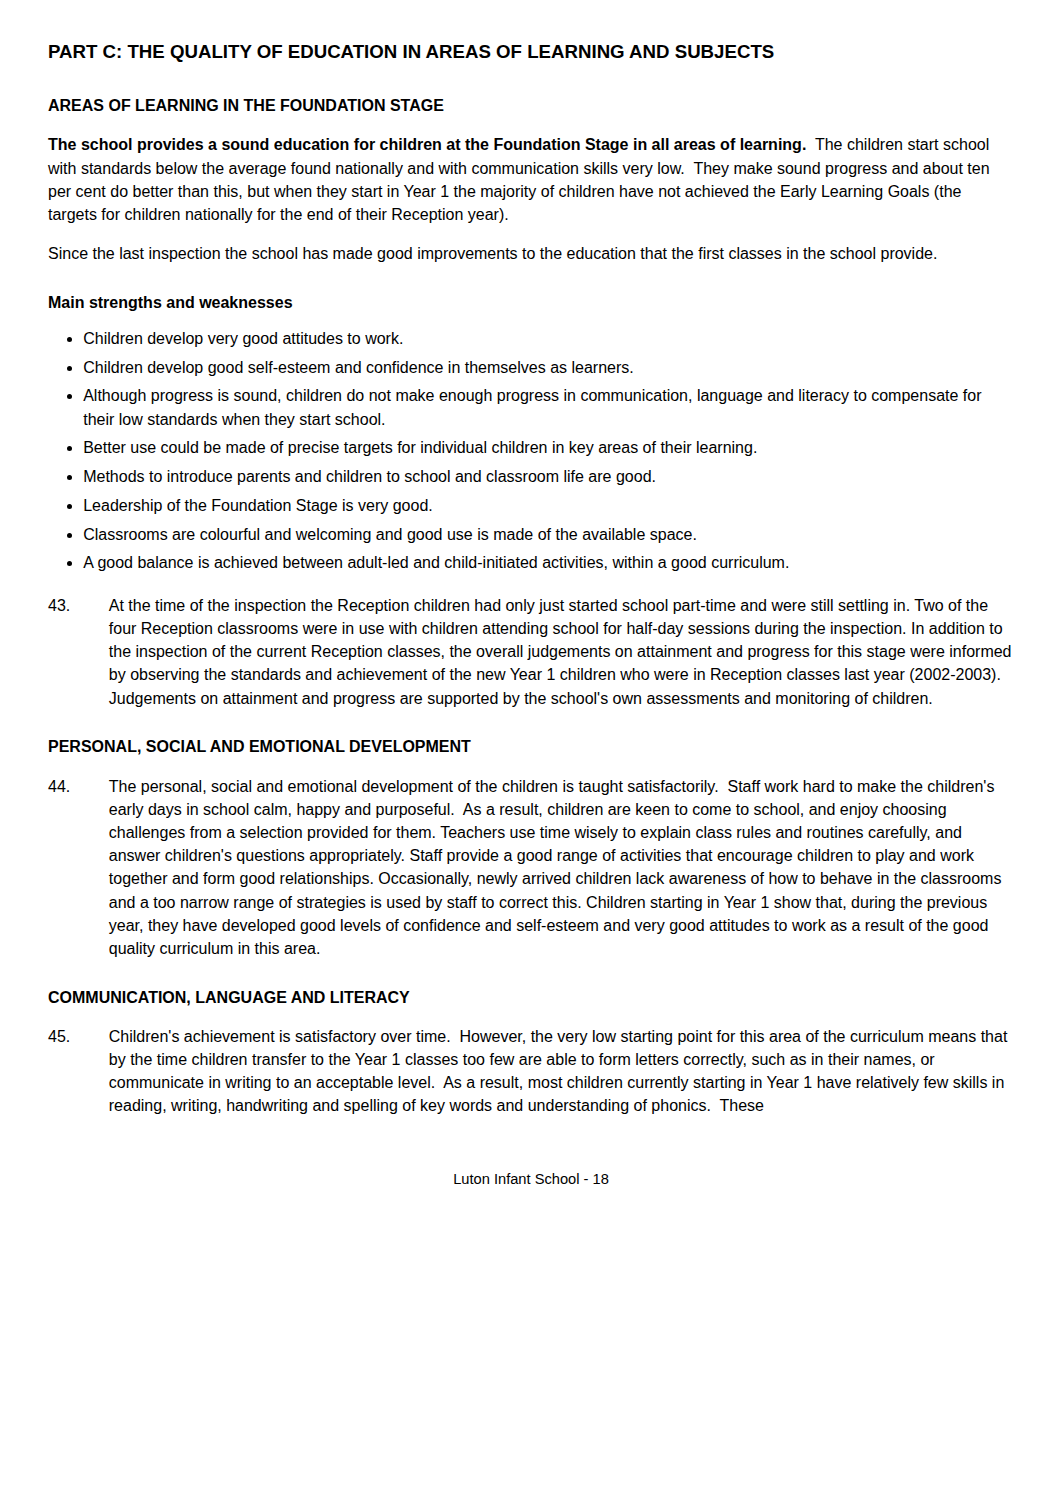PART C: THE QUALITY OF EDUCATION IN AREAS OF LEARNING AND SUBJECTS
AREAS OF LEARNING IN THE FOUNDATION STAGE
The school provides a sound education for children at the Foundation Stage in all areas of learning. The children start school with standards below the average found nationally and with communication skills very low. They make sound progress and about ten per cent do better than this, but when they start in Year 1 the majority of children have not achieved the Early Learning Goals (the targets for children nationally for the end of their Reception year).
Since the last inspection the school has made good improvements to the education that the first classes in the school provide.
Main strengths and weaknesses
Children develop very good attitudes to work.
Children develop good self-esteem and confidence in themselves as learners.
Although progress is sound, children do not make enough progress in communication, language and literacy to compensate for their low standards when they start school.
Better use could be made of precise targets for individual children in key areas of their learning.
Methods to introduce parents and children to school and classroom life are good.
Leadership of the Foundation Stage is very good.
Classrooms are colourful and welcoming and good use is made of the available space.
A good balance is achieved between adult-led and child-initiated activities, within a good curriculum.
43. At the time of the inspection the Reception children had only just started school part-time and were still settling in. Two of the four Reception classrooms were in use with children attending school for half-day sessions during the inspection. In addition to the inspection of the current Reception classes, the overall judgements on attainment and progress for this stage were informed by observing the standards and achievement of the new Year 1 children who were in Reception classes last year (2002-2003). Judgements on attainment and progress are supported by the school's own assessments and monitoring of children.
PERSONAL, SOCIAL AND EMOTIONAL DEVELOPMENT
44. The personal, social and emotional development of the children is taught satisfactorily. Staff work hard to make the children's early days in school calm, happy and purposeful. As a result, children are keen to come to school, and enjoy choosing challenges from a selection provided for them. Teachers use time wisely to explain class rules and routines carefully, and answer children's questions appropriately. Staff provide a good range of activities that encourage children to play and work together and form good relationships. Occasionally, newly arrived children lack awareness of how to behave in the classrooms and a too narrow range of strategies is used by staff to correct this. Children starting in Year 1 show that, during the previous year, they have developed good levels of confidence and self-esteem and very good attitudes to work as a result of the good quality curriculum in this area.
COMMUNICATION, LANGUAGE AND LITERACY
45. Children's achievement is satisfactory over time. However, the very low starting point for this area of the curriculum means that by the time children transfer to the Year 1 classes too few are able to form letters correctly, such as in their names, or communicate in writing to an acceptable level. As a result, most children currently starting in Year 1 have relatively few skills in reading, writing, handwriting and spelling of key words and understanding of phonics. These
Luton Infant School - 18